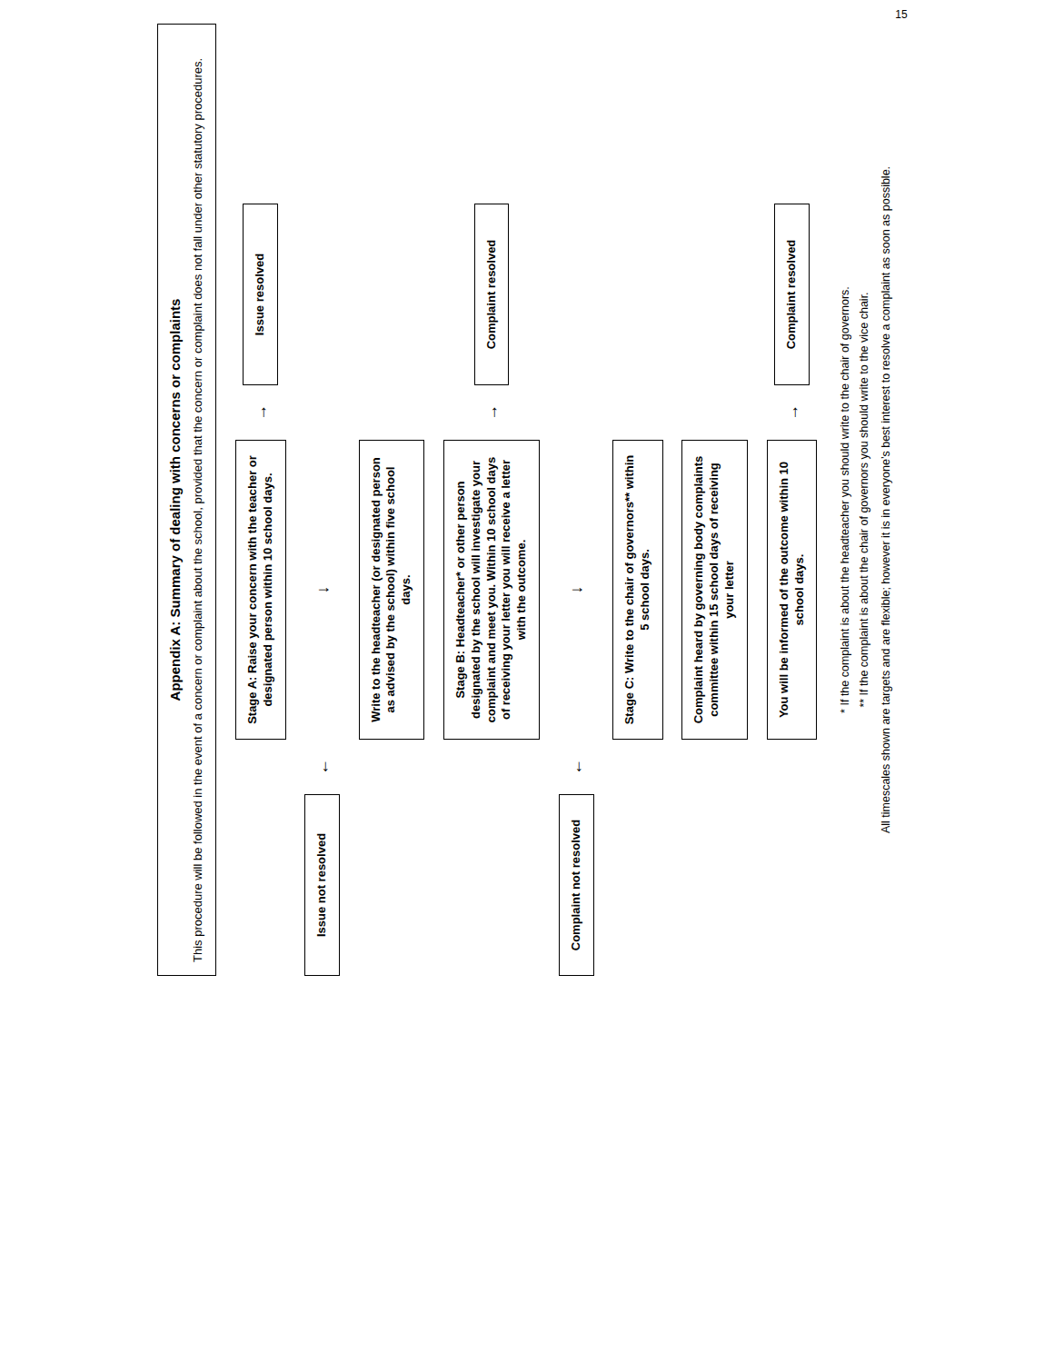Appendix A: Summary of dealing with concerns or complaints
This procedure will be followed in the event of a concern or complaint about the school, provided that the concern or complaint does not fall under other statutory procedures.
Stage A: Raise your concern with the teacher or designated person within 10 school days.
→
Issue resolved
Issue not resolved
←
↓
Write to the headteacher (or designated person as advised by the school) within five school days.
Stage B: Headteacher* or other person designated by the school will investigate your complaint and meet you. Within 10 school days of receiving your letter you will receive a letter with the outcome.
→
Complaint resolved
Complaint not resolved
←
↓
Stage C: Write to the chair of governors** within 5 school days.
Complaint heard by governing body complaints committee within 15 school days of receiving your letter
You will be informed of the outcome within 10 school days.
→
Complaint resolved
* If the complaint is about the headteacher you should write to the chair of governors.
** If the complaint is about the chair of governors you should write to the vice chair.
All timescales shown are targets and are flexible; however it is in everyone’s best interest to resolve a complaint as soon as possible.
15